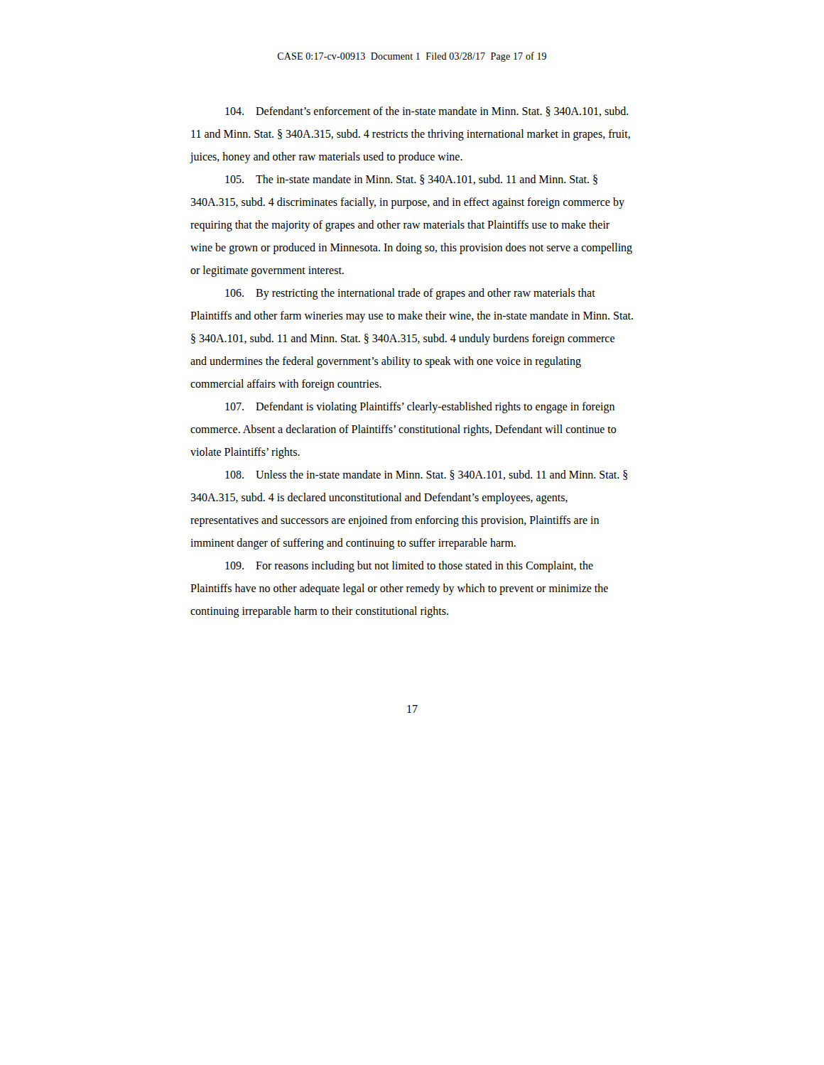CASE 0:17-cv-00913 Document 1 Filed 03/28/17 Page 17 of 19
104. Defendant’s enforcement of the in-state mandate in Minn. Stat. § 340A.101, subd. 11 and Minn. Stat. § 340A.315, subd. 4 restricts the thriving international market in grapes, fruit, juices, honey and other raw materials used to produce wine.
105. The in-state mandate in Minn. Stat. § 340A.101, subd. 11 and Minn. Stat. § 340A.315, subd. 4 discriminates facially, in purpose, and in effect against foreign commerce by requiring that the majority of grapes and other raw materials that Plaintiffs use to make their wine be grown or produced in Minnesota. In doing so, this provision does not serve a compelling or legitimate government interest.
106. By restricting the international trade of grapes and other raw materials that Plaintiffs and other farm wineries may use to make their wine, the in-state mandate in Minn. Stat. § 340A.101, subd. 11 and Minn. Stat. § 340A.315, subd. 4 unduly burdens foreign commerce and undermines the federal government’s ability to speak with one voice in regulating commercial affairs with foreign countries.
107. Defendant is violating Plaintiffs’ clearly-established rights to engage in foreign commerce. Absent a declaration of Plaintiffs’ constitutional rights, Defendant will continue to violate Plaintiffs’ rights.
108. Unless the in-state mandate in Minn. Stat. § 340A.101, subd. 11 and Minn. Stat. § 340A.315, subd. 4 is declared unconstitutional and Defendant’s employees, agents, representatives and successors are enjoined from enforcing this provision, Plaintiffs are in imminent danger of suffering and continuing to suffer irreparable harm.
109. For reasons including but not limited to those stated in this Complaint, the Plaintiffs have no other adequate legal or other remedy by which to prevent or minimize the continuing irreparable harm to their constitutional rights.
17